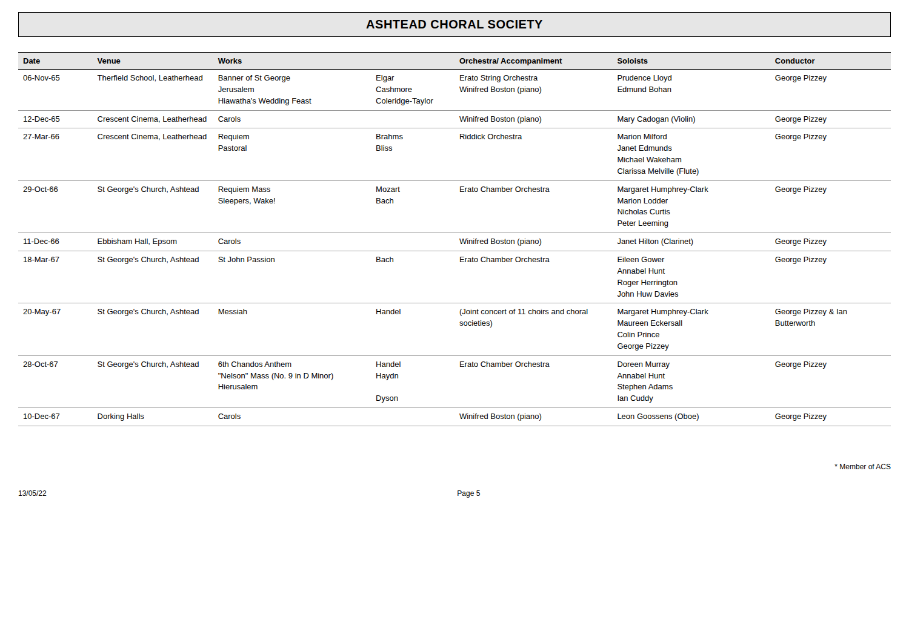ASHTEAD CHORAL SOCIETY
| Date | Venue | Works | | Orchestra/ Accompaniment | Soloists | Conductor |
| --- | --- | --- | --- | --- | --- | --- |
| 06-Nov-65 | Therfield School, Leatherhead | Banner of St George Jerusalem Hiawatha's Wedding Feast | Elgar Cashmore Coleridge-Taylor | Erato String Orchestra Winifred Boston (piano) | Prudence Lloyd Edmund Bohan | George Pizzey |
| 12-Dec-65 | Crescent Cinema, Leatherhead | Carols | | Winifred Boston (piano) | Mary Cadogan (Violin) | George Pizzey |
| 27-Mar-66 | Crescent Cinema, Leatherhead | Requiem Pastoral | Brahms Bliss | Riddick Orchestra | Marion Milford Janet Edmunds Michael Wakeham Clarissa Melville (Flute) | George Pizzey |
| 29-Oct-66 | St George's Church, Ashtead | Requiem Mass Sleepers, Wake! | Mozart Bach | Erato Chamber Orchestra | Margaret Humphrey-Clark Marion Lodder Nicholas Curtis Peter Leeming | George Pizzey |
| 11-Dec-66 | Ebbisham Hall, Epsom | Carols | | Winifred Boston (piano) | Janet Hilton (Clarinet) | George Pizzey |
| 18-Mar-67 | St George's Church, Ashtead | St John Passion | Bach | Erato Chamber Orchestra | Eileen Gower Annabel Hunt Roger Herrington John Huw Davies | George Pizzey |
| 20-May-67 | St George's Church, Ashtead | Messiah | Handel | (Joint concert of 11 choirs and choral societies) | Margaret Humphrey-Clark Maureen Eckersall Colin Prince George Pizzey | George Pizzey & Ian Butterworth |
| 28-Oct-67 | St George's Church, Ashtead | 6th Chandos Anthem "Nelson" Mass (No. 9 in D Minor) Hierusalem | Handel Haydn Dyson | Erato Chamber Orchestra | Doreen Murray Annabel Hunt Stephen Adams Ian Cuddy | George Pizzey |
| 10-Dec-67 | Dorking Halls | Carols | | Winifred Boston (piano) | Leon Goossens (Oboe) | George Pizzey |
* Member of ACS
13/05/22
Page 5